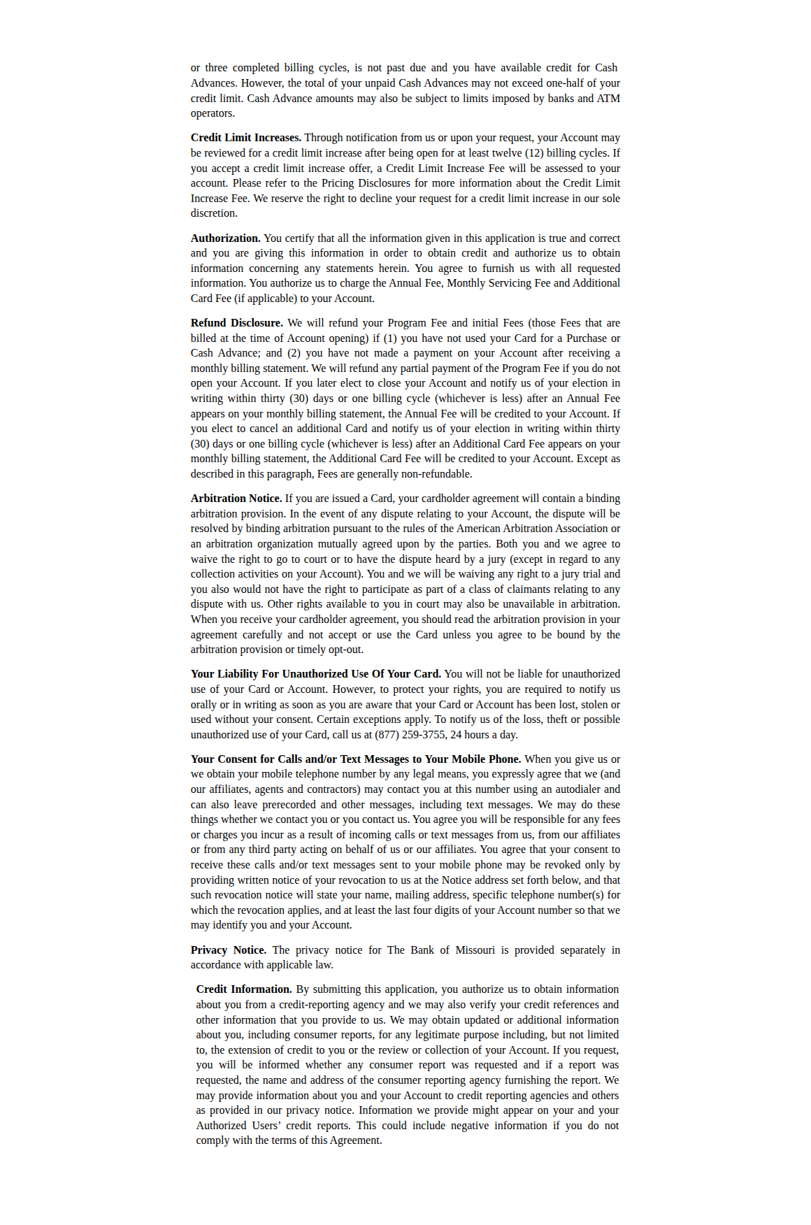or three completed billing cycles, is not past due and you have available credit for Cash Advances. However, the total of your unpaid Cash Advances may not exceed one-half of your credit limit. Cash Advance amounts may also be subject to limits imposed by banks and ATM operators.
Credit Limit Increases. Through notification from us or upon your request, your Account may be reviewed for a credit limit increase after being open for at least twelve (12) billing cycles. If you accept a credit limit increase offer, a Credit Limit Increase Fee will be assessed to your account. Please refer to the Pricing Disclosures for more information about the Credit Limit Increase Fee. We reserve the right to decline your request for a credit limit increase in our sole discretion.
Authorization. You certify that all the information given in this application is true and correct and you are giving this information in order to obtain credit and authorize us to obtain information concerning any statements herein. You agree to furnish us with all requested information. You authorize us to charge the Annual Fee, Monthly Servicing Fee and Additional Card Fee (if applicable) to your Account.
Refund Disclosure. We will refund your Program Fee and initial Fees (those Fees that are billed at the time of Account opening) if (1) you have not used your Card for a Purchase or Cash Advance; and (2) you have not made a payment on your Account after receiving a monthly billing statement. We will refund any partial payment of the Program Fee if you do not open your Account. If you later elect to close your Account and notify us of your election in writing within thirty (30) days or one billing cycle (whichever is less) after an Annual Fee appears on your monthly billing statement, the Annual Fee will be credited to your Account. If you elect to cancel an additional Card and notify us of your election in writing within thirty (30) days or one billing cycle (whichever is less) after an Additional Card Fee appears on your monthly billing statement, the Additional Card Fee will be credited to your Account. Except as described in this paragraph, Fees are generally non-refundable.
Arbitration Notice. If you are issued a Card, your cardholder agreement will contain a binding arbitration provision. In the event of any dispute relating to your Account, the dispute will be resolved by binding arbitration pursuant to the rules of the American Arbitration Association or an arbitration organization mutually agreed upon by the parties. Both you and we agree to waive the right to go to court or to have the dispute heard by a jury (except in regard to any collection activities on your Account). You and we will be waiving any right to a jury trial and you also would not have the right to participate as part of a class of claimants relating to any dispute with us. Other rights available to you in court may also be unavailable in arbitration. When you receive your cardholder agreement, you should read the arbitration provision in your agreement carefully and not accept or use the Card unless you agree to be bound by the arbitration provision or timely opt-out.
Your Liability For Unauthorized Use Of Your Card. You will not be liable for unauthorized use of your Card or Account. However, to protect your rights, you are required to notify us orally or in writing as soon as you are aware that your Card or Account has been lost, stolen or used without your consent. Certain exceptions apply. To notify us of the loss, theft or possible unauthorized use of your Card, call us at (877) 259-3755, 24 hours a day.
Your Consent for Calls and/or Text Messages to Your Mobile Phone. When you give us or we obtain your mobile telephone number by any legal means, you expressly agree that we (and our affiliates, agents and contractors) may contact you at this number using an autodialer and can also leave prerecorded and other messages, including text messages. We may do these things whether we contact you or you contact us. You agree you will be responsible for any fees or charges you incur as a result of incoming calls or text messages from us, from our affiliates or from any third party acting on behalf of us or our affiliates. You agree that your consent to receive these calls and/or text messages sent to your mobile phone may be revoked only by providing written notice of your revocation to us at the Notice address set forth below, and that such revocation notice will state your name, mailing address, specific telephone number(s) for which the revocation applies, and at least the last four digits of your Account number so that we may identify you and your Account.
Privacy Notice. The privacy notice for The Bank of Missouri is provided separately in accordance with applicable law.
Credit Information. By submitting this application, you authorize us to obtain information about you from a credit-reporting agency and we may also verify your credit references and other information that you provide to us. We may obtain updated or additional information about you, including consumer reports, for any legitimate purpose including, but not limited to, the extension of credit to you or the review or collection of your Account. If you request, you will be informed whether any consumer report was requested and if a report was requested, the name and address of the consumer reporting agency furnishing the report. We may provide information about you and your Account to credit reporting agencies and others as provided in our privacy notice. Information we provide might appear on your and your Authorized Users’ credit reports. This could include negative information if you do not comply with the terms of this Agreement.